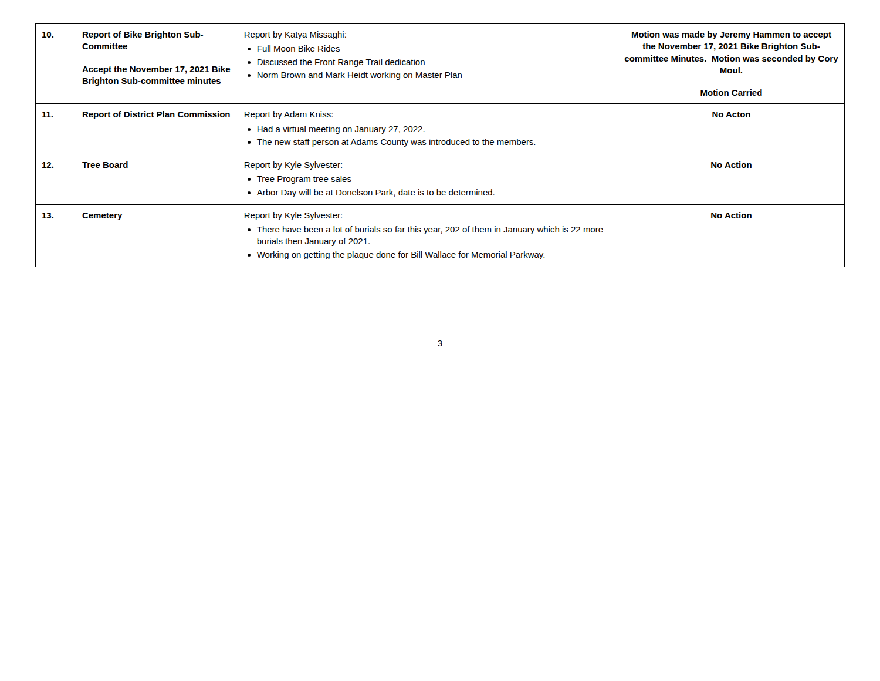| 10. | Report of Bike Brighton Sub-Committee Accept the November 17, 2021 Bike Brighton Sub-committee minutes | Report by Katya Missaghi: Full Moon Bike Rides Discussed the Front Range Trail dedication Norm Brown and Mark Heidt working on Master Plan | Motion was made by Jeremy Hammen to accept the November 17, 2021 Bike Brighton Sub-committee Minutes. Motion was seconded by Cory Moul. Motion Carried |
| 11. | Report of District Plan Commission | Report by Adam Kniss: Had a virtual meeting on January 27, 2022. The new staff person at Adams County was introduced to the members. | No Acton |
| 12. | Tree Board | Report by Kyle Sylvester: Tree Program tree sales Arbor Day will be at Donelson Park, date is to be determined. | No Action |
| 13. | Cemetery | Report by Kyle Sylvester: There have been a lot of burials so far this year, 202 of them in January which is 22 more burials then January of 2021. Working on getting the plaque done for Bill Wallace for Memorial Parkway. | No Action |
3